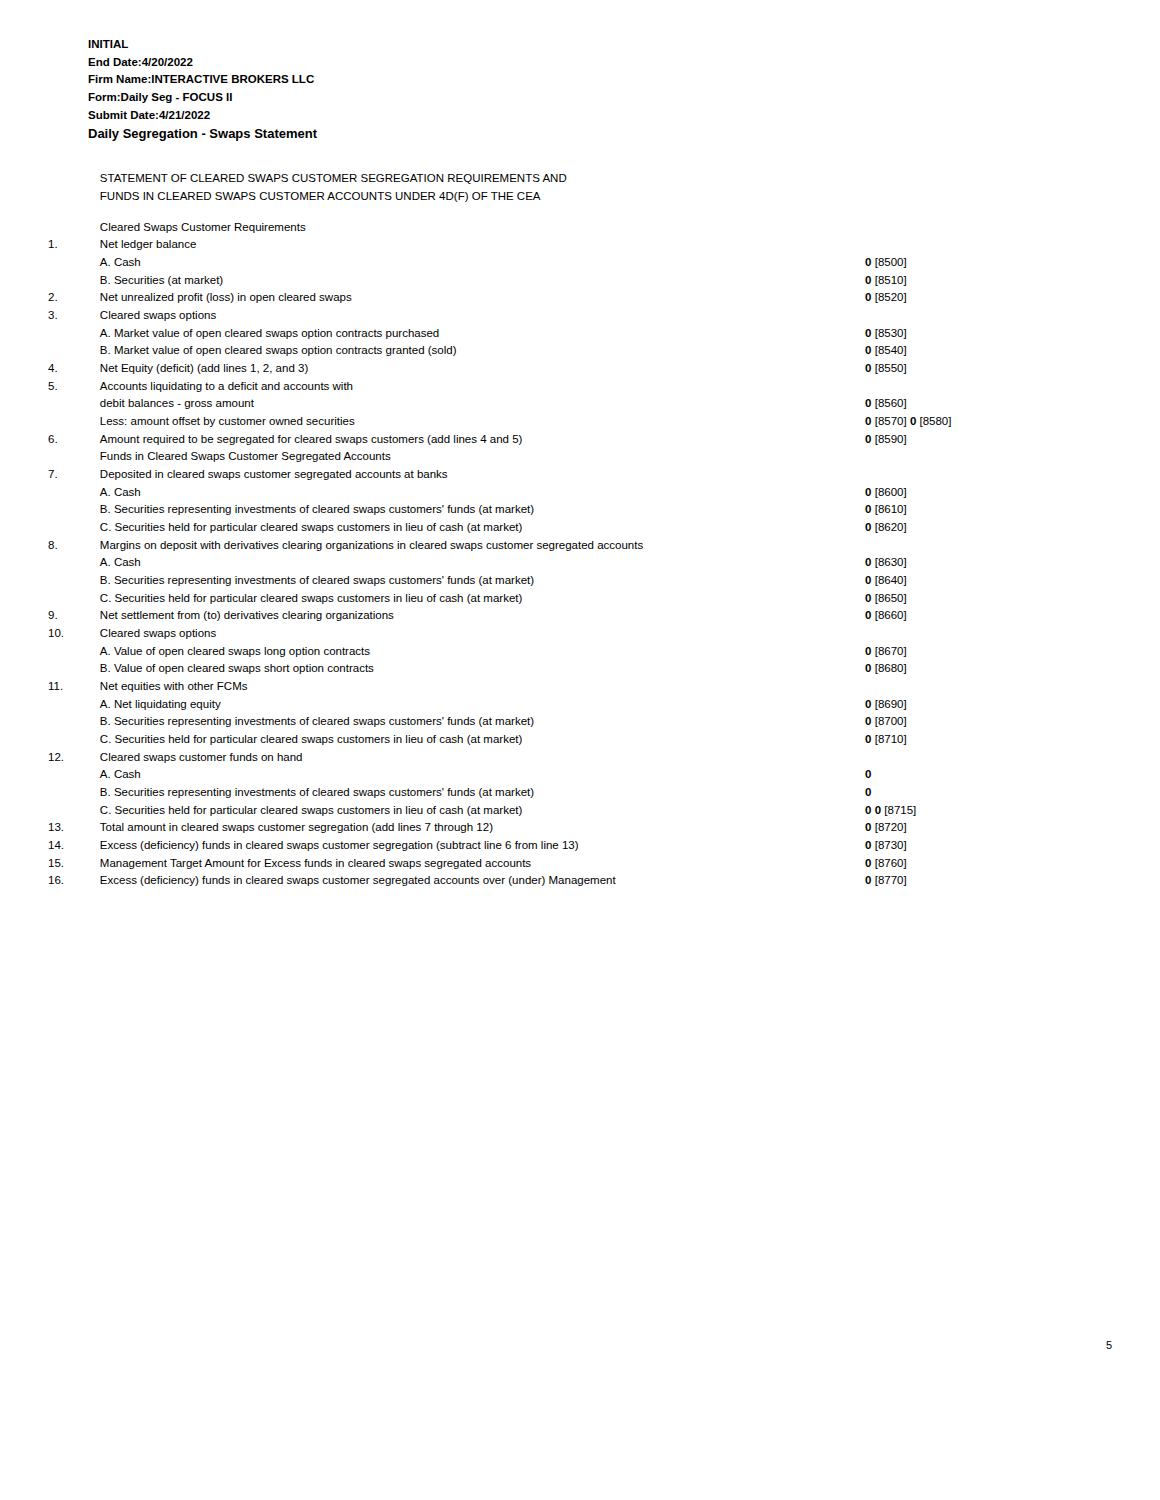INITIAL
End Date:4/20/2022
Firm Name:INTERACTIVE BROKERS LLC
Form:Daily Seg - FOCUS II
Submit Date:4/21/2022
Daily Segregation - Swaps Statement
| | STATEMENT OF CLEARED SWAPS CUSTOMER SEGREGATION REQUIREMENTS AND | |
| | FUNDS IN CLEARED SWAPS CUSTOMER ACCOUNTS UNDER 4D(F) OF THE CEA | |
| | Cleared Swaps Customer Requirements | |
| 1. | Net ledger balance | |
| | A. Cash | 0 [8500] |
| | B. Securities (at market) | 0 [8510] |
| 2. | Net unrealized profit (loss) in open cleared swaps | 0 [8520] |
| 3. | Cleared swaps options | |
| | A. Market value of open cleared swaps option contracts purchased | 0 [8530] |
| | B. Market value of open cleared swaps option contracts granted (sold) | 0 [8540] |
| 4. | Net Equity (deficit) (add lines 1, 2, and 3) | 0 [8550] |
| 5. | Accounts liquidating to a deficit and accounts with | |
| | debit balances - gross amount | 0 [8560] |
| | Less: amount offset by customer owned securities | 0 [8570] 0 [8580] |
| 6. | Amount required to be segregated for cleared swaps customers (add lines 4 and 5) | 0 [8590] |
| | Funds in Cleared Swaps Customer Segregated Accounts | |
| 7. | Deposited in cleared swaps customer segregated accounts at banks | |
| | A. Cash | 0 [8600] |
| | B. Securities representing investments of cleared swaps customers' funds (at market) | 0 [8610] |
| | C. Securities held for particular cleared swaps customers in lieu of cash (at market) | 0 [8620] |
| 8. | Margins on deposit with derivatives clearing organizations in cleared swaps customer segregated accounts | |
| | A. Cash | 0 [8630] |
| | B. Securities representing investments of cleared swaps customers' funds (at market) | 0 [8640] |
| | C. Securities held for particular cleared swaps customers in lieu of cash (at market) | 0 [8650] |
| 9. | Net settlement from (to) derivatives clearing organizations | 0 [8660] |
| 10. | Cleared swaps options | |
| | A. Value of open cleared swaps long option contracts | 0 [8670] |
| | B. Value of open cleared swaps short option contracts | 0 [8680] |
| 11. | Net equities with other FCMs | |
| | A. Net liquidating equity | 0 [8690] |
| | B. Securities representing investments of cleared swaps customers' funds (at market) | 0 [8700] |
| | C. Securities held for particular cleared swaps customers in lieu of cash (at market) | 0 [8710] |
| 12. | Cleared swaps customer funds on hand | |
| | A. Cash | 0 |
| | B. Securities representing investments of cleared swaps customers' funds (at market) | 0 |
| | C. Securities held for particular cleared swaps customers in lieu of cash (at market) | 0 0 [8715] |
| 13. | Total amount in cleared swaps customer segregation (add lines 7 through 12) | 0 [8720] |
| 14. | Excess (deficiency) funds in cleared swaps customer segregation (subtract line 6 from line 13) | 0 [8730] |
| 15. | Management Target Amount for Excess funds in cleared swaps segregated accounts | 0 [8760] |
| 16. | Excess (deficiency) funds in cleared swaps customer segregated accounts over (under) Management | 0 [8770] |
5